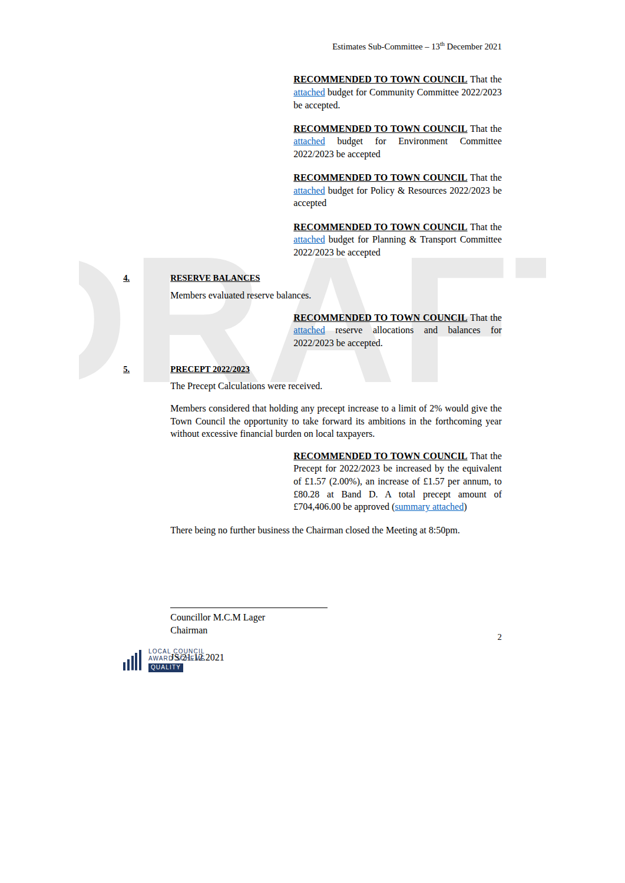DRAFT
Estimates Sub-Committee – 13th December 2021
RECOMMENDED TO TOWN COUNCIL That the attached budget for Community Committee 2022/2023 be accepted.
RECOMMENDED TO TOWN COUNCIL That the attached budget for Environment Committee 2022/2023 be accepted
RECOMMENDED TO TOWN COUNCIL That the attached budget for Policy & Resources 2022/2023 be accepted
RECOMMENDED TO TOWN COUNCIL That the attached budget for Planning & Transport Committee 2022/2023 be accepted
4.
RESERVE BALANCES
Members evaluated reserve balances.
RECOMMENDED TO TOWN COUNCIL That the attached reserve allocations and balances for 2022/2023 be accepted.
5.
PRECEPT 2022/2023
The Precept Calculations were received.
Members considered that holding any precept increase to a limit of 2% would give the Town Council the opportunity to take forward its ambitions in the forthcoming year without excessive financial burden on local taxpayers.
RECOMMENDED TO TOWN COUNCIL That the Precept for 2022/2023 be increased by the equivalent of £1.57 (2.00%), an increase of £1.57 per annum, to £80.28 at Band D. A total precept amount of £704,406.00 be approved (summary attached)
There being no further business the Chairman closed the Meeting at 8:50pm.
Councillor M.C.M Lager
Chairman
JS/21.12.2021
2
Local Council
Award Scheme
Quality